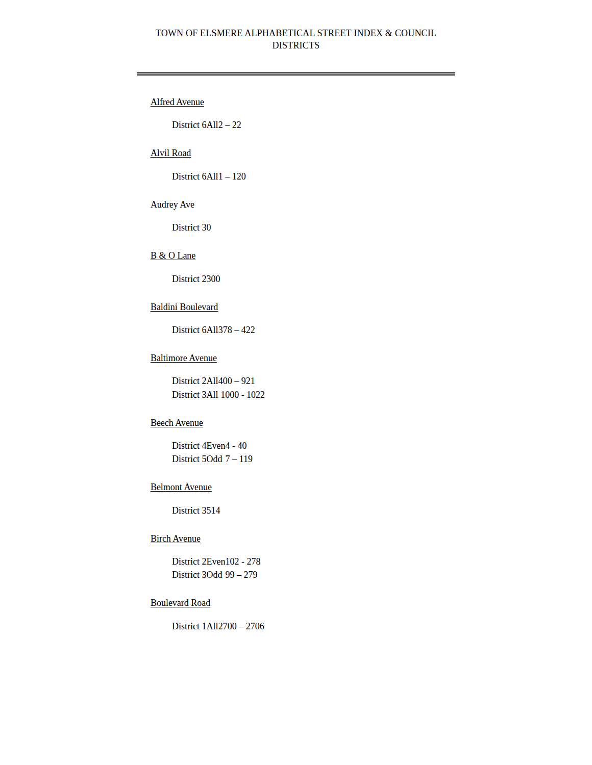TOWN OF ELSMERE ALPHABETICAL STREET INDEX & COUNCIL DISTRICTS
Alfred Avenue
| District 6 | All | 2 – 22 |
Alvil Road
| District 6 | All | 1 – 120 |
Audrey Ave
| District 3 | 0 | |
B & O Lane
| District 2 | 300 | |
Baldini Boulevard
| District 6 | All | 378 – 422 |
Baltimore Avenue
| District 2 | All | 400 – 921 |
| District 3 | All | 1000 - 1022 |
Beech Avenue
| District 4 | Even | 4 - 40 |
| District 5 | Odd | 7 – 119 |
Belmont Avenue
| District 3 | 514 | |
Birch Avenue
| District 2 | Even | 102 - 278 |
| District 3 | Odd | 99 – 279 |
Boulevard Road
| District 1 | All | 2700 – 2706 |